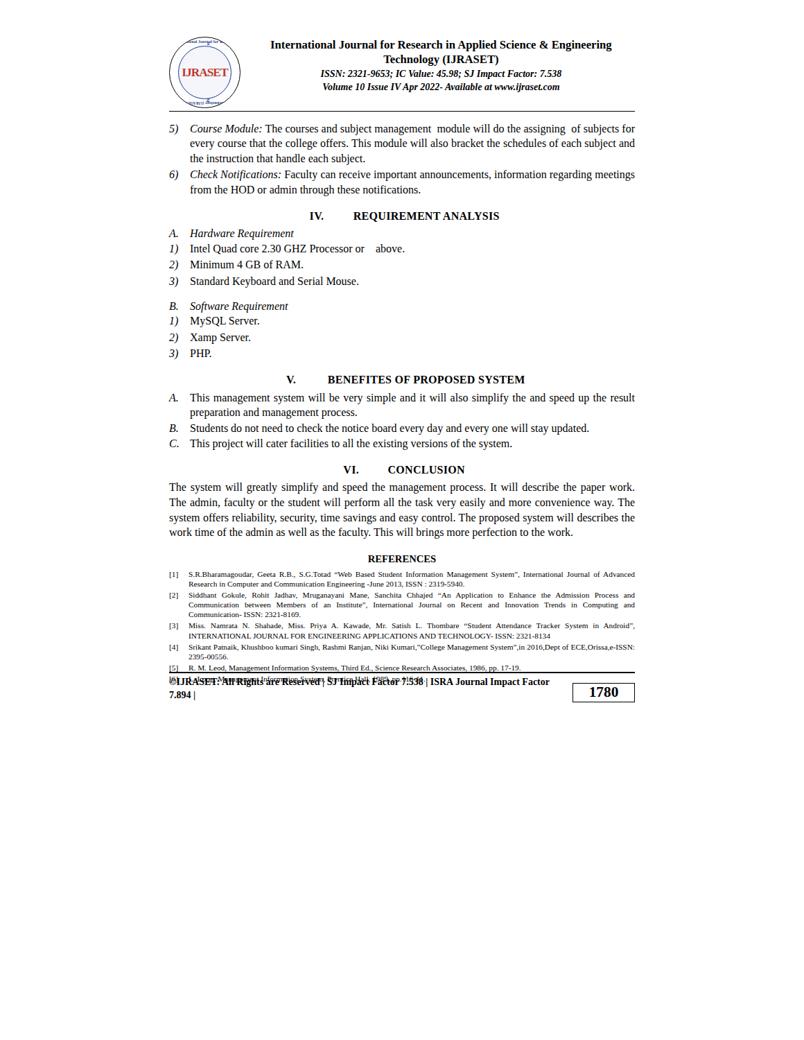International Journal for Research in Applied Science & Engineering Technology (IJRASET) ISSN: 2321-9653
IJRASET
International Journal for Research in Applied Science & Engineering Technology (IJRASET)
ISSN: 2321-9653; IC Value: 45.98; SJ Impact Factor: 7.538
Volume 10 Issue IV Apr 2022- Available at www.ijraset.com
5) Course Module: The courses and subject management module will do the assigning of subjects for every course that the college offers. This module will also bracket the schedules of each subject and the instruction that handle each subject.
6) Check Notifications: Faculty can receive important announcements, information regarding meetings from the HOD or admin through these notifications.
IV. REQUIREMENT ANALYSIS
A. Hardware Requirement
1) Intel Quad core 2.30 GHZ Processor or above.
2) Minimum 4 GB of RAM.
3) Standard Keyboard and Serial Mouse.
B. Software Requirement
1) MySQL Server.
2) Xamp Server.
3) PHP.
V. BENEFITES OF PROPOSED SYSTEM
A. This management system will be very simple and it will also simplify the and speed up the result preparation and management process.
B. Students do not need to check the notice board every day and every one will stay updated.
C. This project will cater facilities to all the existing versions of the system.
VI. CONCLUSION
The system will greatly simplify and speed the management process. It will describe the paper work. The admin, faculty or the student will perform all the task very easily and more convenience way. The system offers reliability, security, time savings and easy control. The proposed system will describes the work time of the admin as well as the faculty. This will brings more perfection to the work.
REFERENCES
[1] S.R.Bharamagoudar, Geeta R.B., S.G.Totad “Web Based Student Information Management System”, International Journal of Advanced Research in Computer and Communication Engineering -June 2013, ISSN : 2319-5940.
[2] Siddhant Gokule, Rohit Jadhav, Mruganayani Mane, Sanchita Chhajed “An Application to Enhance the Admission Process and Communication between Members of an Institute”, International Journal on Recent and Innovation Trends in Computing and Communication- ISSN: 2321-8169.
[3] Miss. Namrata N. Shahade, Miss. Priya A. Kawade, Mr. Satish L. Thombare “Student Attendance Tracker System in Android”, INTERNATIONAL JOURNAL FOR ENGINEERING APPLICATIONS AND TECHNOLOGY- ISSN: 2321-8134
[4] Srikant Patnaik, Khushboo kumari Singh, Rashmi Ranjan, Niki Kumari,”College Management System”,in 2016,Dept of ECE,Orissa,e-ISSN: 2395-00556.
[5] R. M. Leod, Management Information Systems, Third Ed., Science Research Associates, 1986, pp. 17-19.
[6] L. Long, Management Information System, Prentice Hall, 1989, pp.116-11.
©IJRASET: All Rights are Reserved | SJ Impact Factor 7.538 | ISRA Journal Impact Factor 7.894 |
1780